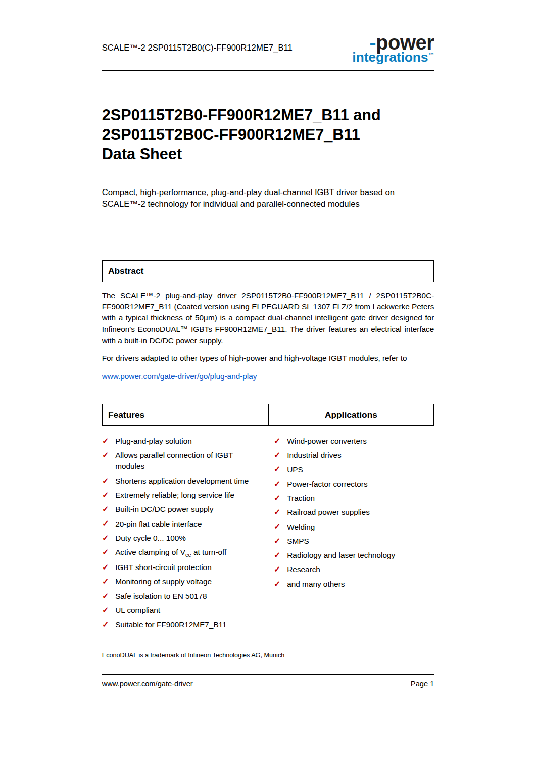SCALE™-2 2SP0115T2B0(C)-FF900R12ME7_B11
-power integrations™
2SP0115T2B0-FF900R12ME7_B11 and 2SP0115T2B0C-FF900R12ME7_B11 Data Sheet
Compact, high-performance, plug-and-play dual-channel IGBT driver based on SCALE™-2 technology for individual and parallel-connected modules
Abstract
The SCALE™-2 plug-and-play driver 2SP0115T2B0-FF900R12ME7_B11 / 2SP0115T2B0C-FF900R12ME7_B11 (Coated version using ELPEGUARD SL 1307 FLZ/2 from Lackwerke Peters with a typical thickness of 50µm) is a compact dual-channel intelligent gate driver designed for Infineon's EconoDUAL™ IGBTs FF900R12ME7_B11. The driver features an electrical interface with a built-in DC/DC power supply.
For drivers adapted to other types of high-power and high-voltage IGBT modules, refer to
www.power.com/gate-driver/go/plug-and-play
Features
Applications
Plug-and-play solution
Allows parallel connection of IGBT modules
Shortens application development time
Extremely reliable; long service life
Built-in DC/DC power supply
20-pin flat cable interface
Duty cycle 0... 100%
Active clamping of Vce at turn-off
IGBT short-circuit protection
Monitoring of supply voltage
Safe isolation to EN 50178
UL compliant
Suitable for FF900R12ME7_B11
Wind-power converters
Industrial drives
UPS
Power-factor correctors
Traction
Railroad power supplies
Welding
SMPS
Radiology and laser technology
Research
and many others
EconoDUAL is a trademark of Infineon Technologies AG, Munich
www.power.com/gate-driver Page 1